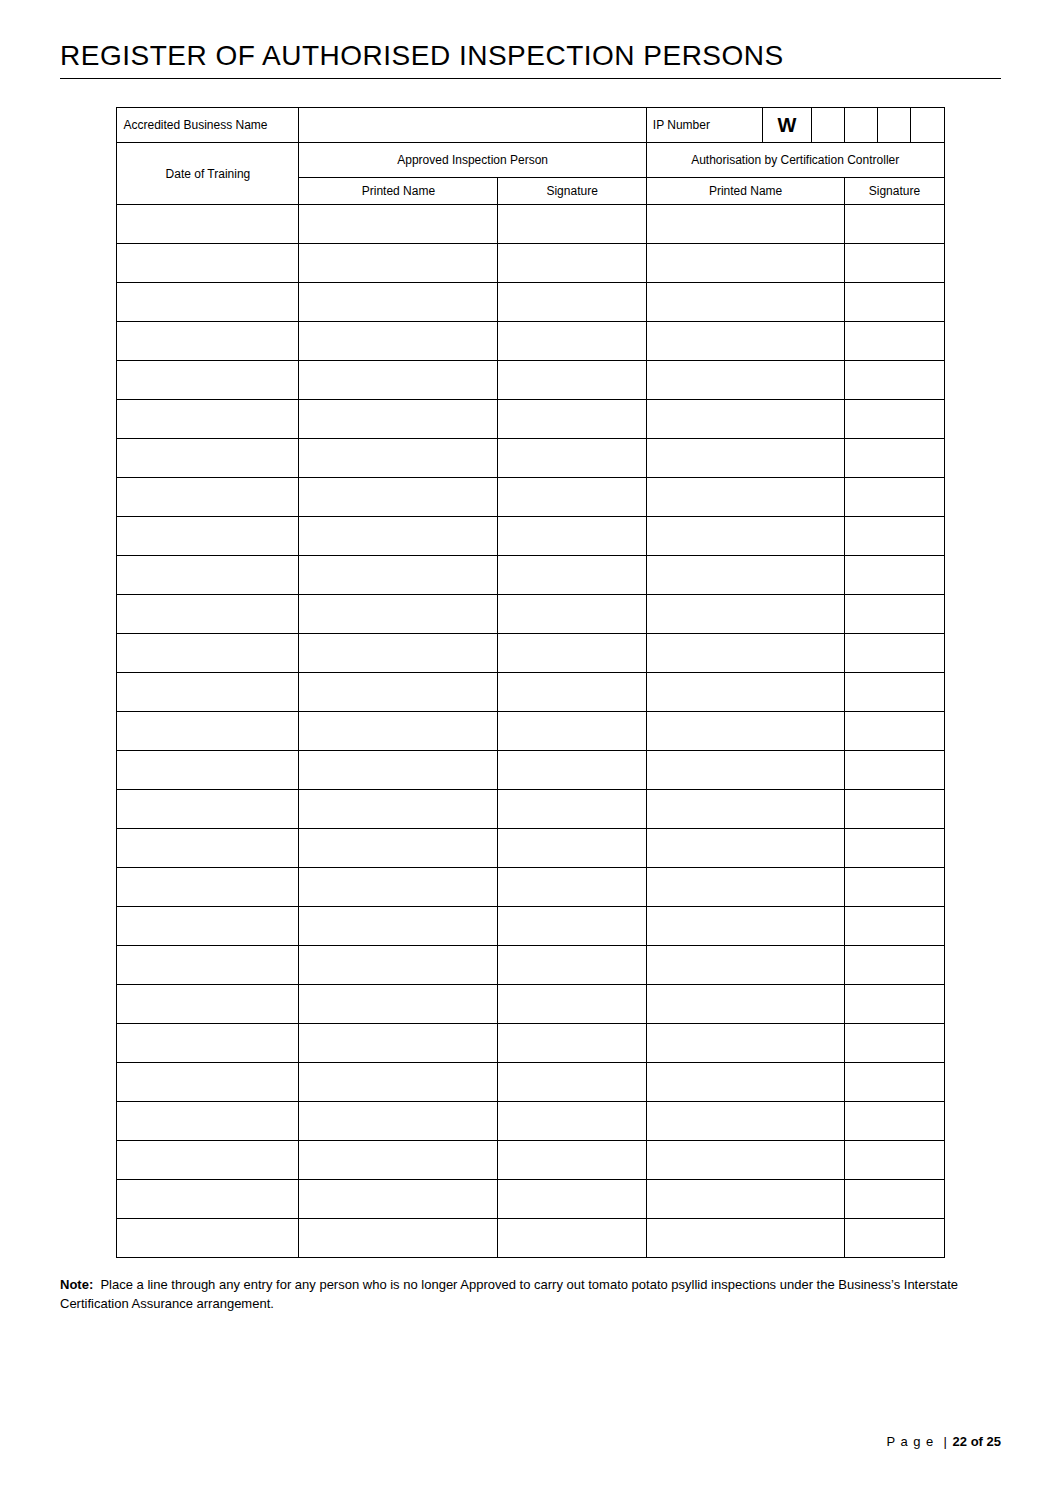REGISTER OF AUTHORISED INSPECTION PERSONS
| Accredited Business Name | | IP Number | W | | | | |
| Date of Training | Approved Inspection Person | Authorisation by Certification Controller |
| Printed Name | Signature | Printed Name | Signature |
Note: Place a line through any entry for any person who is no longer Approved to carry out tomato potato psyllid inspections under the Business’s Interstate Certification Assurance arrangement.
P a g e | 22 of 25